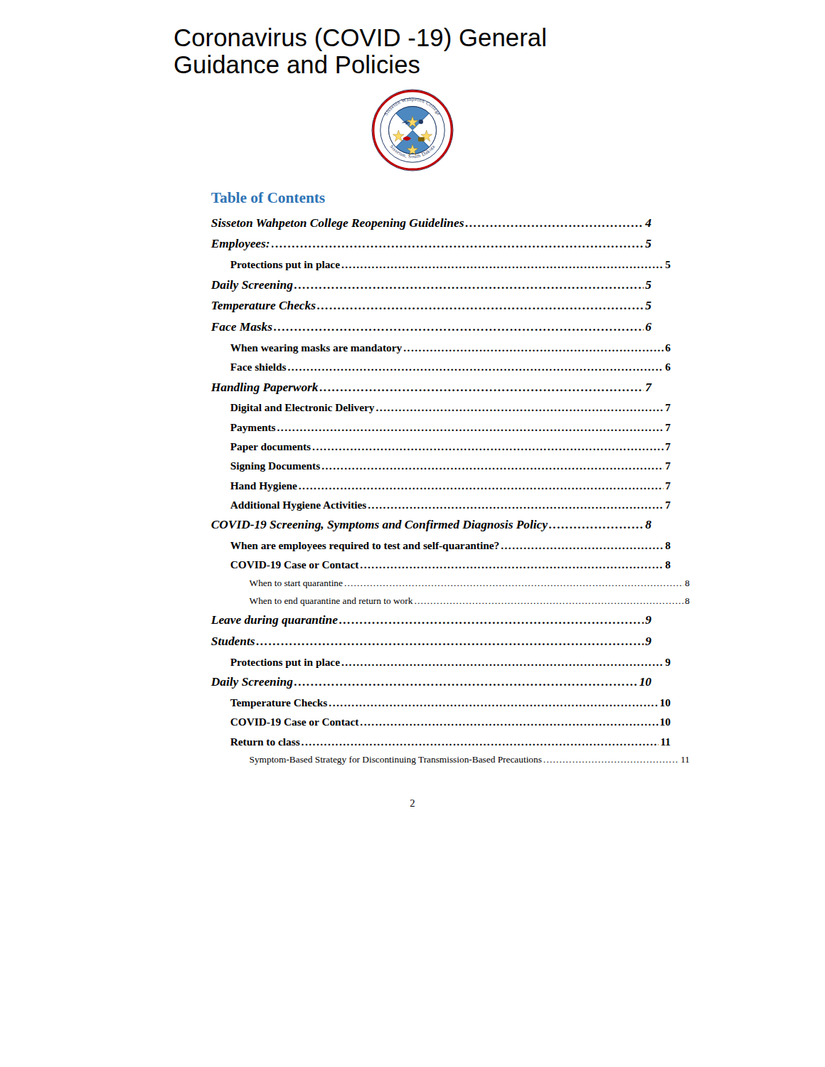Coronavirus (COVID -19) General Guidance and Policies
Sisseton Wahpeton College Sisseton, South Dakota
Table of Contents
Sisseton Wahpeton College Reopening Guidelines ..................................................................... 4
Employees: ................................................................................................................. 5
Protections put in place ......................................................................................................... 5
Daily Screening ......................................................................................................... 5
Temperature Checks ................................................................................................. 5
Face Masks ................................................................................................................. 6
When wearing masks are mandatory ................................................................................. 6
Face shields ..................................................................................................................... 6
Handling Paperwork ................................................................................................. 7
Digital and Electronic Delivery ......................................................................................... 7
Payments ......................................................................................................................... 7
Paper documents ............................................................................................................. 7
Signing Documents ......................................................................................................... 7
Hand Hygiene ................................................................................................................. 7
Additional Hygiene Activities ............................................................................................. 7
COVID-19 Screening, Symptoms and Confirmed Diagnosis Policy ......................................... 8
When are employees required to test and self-quarantine? ............................................. 8
COVID-19 Case or Contact ............................................................................................. 8
When to start quarantine ......................................................................................................................... 8
When to end quarantine and return to work ......................................................................................... 8
Leave during quarantine ......................................................................................... 9
Students ................................................................................................................. 9
Protections put in place ......................................................................................................... 9
Daily Screening ......................................................................................................... 10
Temperature Checks ......................................................................................................... 10
COVID-19 Case or Contact ............................................................................................. 10
Return to class ................................................................................................................. 11
Symptom-Based Strategy for Discontinuing Transmission-Based Precautions ................................................. 11
2